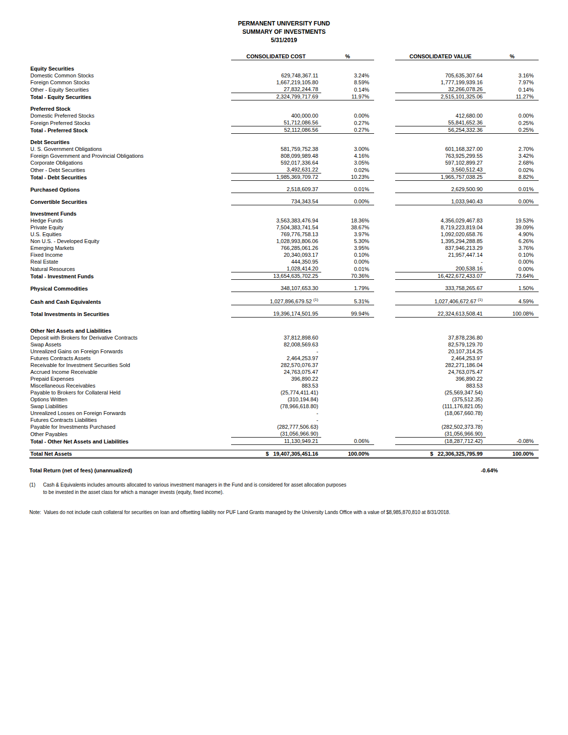PERMANENT UNIVERSITY FUND
SUMMARY OF INVESTMENTS
5/31/2019
| | CONSOLIDATED COST | % | | CONSOLIDATED VALUE | % |
| Equity Securities | | | | | |
| Domestic Common Stocks | 629,748,367.11 | 3.24% | | 705,635,307.64 | 3.16% |
| Foreign Common Stocks | 1,667,219,105.80 | 8.59% | | 1,777,199,939.16 | 7.97% |
| Other - Equity Securities | 27,832,244.78 | 0.14% | | 32,266,078.26 | 0.14% |
| Total - Equity Securities | 2,324,799,717.69 | 11.97% | | 2,515,101,325.06 | 11.27% |
| Preferred Stock | | | | | |
| Domestic Preferred Stocks | 400,000.00 | 0.00% | | 412,680.00 | 0.00% |
| Foreign Preferred Stocks | 51,712,086.56 | 0.27% | | 55,841,652.36 | 0.25% |
| Total - Preferred Stock | 52,112,086.56 | 0.27% | | 56,254,332.36 | 0.25% |
| Debt Securities | | | | | |
| U. S. Government Obligations | 581,759,752.38 | 3.00% | | 601,168,327.00 | 2.70% |
| Foreign Government and Provincial Obligations | 808,099,989.48 | 4.16% | | 763,925,299.55 | 3.42% |
| Corporate Obligations | 592,017,336.64 | 3.05% | | 597,102,899.27 | 2.68% |
| Other - Debt Securities | 3,492,631.22 | 0.02% | | 3,560,512.43 | 0.02% |
| Total - Debt Securities | 1,985,369,709.72 | 10.23% | | 1,965,757,038.25 | 8.82% |
| Purchased Options | 2,518,609.37 | 0.01% | | 2,629,500.90 | 0.01% |
| Convertible Securities | 734,343.54 | 0.00% | | 1,033,940.43 | 0.00% |
| Investment Funds | | | | | |
| Hedge Funds | 3,563,383,476.94 | 18.36% | | 4,356,029,467.83 | 19.53% |
| Private Equity | 7,504,383,741.54 | 38.67% | | 8,719,223,819.04 | 39.09% |
| U.S. Equities | 769,776,758.13 | 3.97% | | 1,092,020,658.76 | 4.90% |
| Non U.S. - Developed Equity | 1,028,993,806.06 | 5.30% | | 1,395,294,288.85 | 6.26% |
| Emerging Markets | 766,285,061.26 | 3.95% | | 837,946,213.29 | 3.76% |
| Fixed Income | 20,340,093.17 | 0.10% | | 21,957,447.14 | 0.10% |
| Real Estate | 444,350.95 | 0.00% | | - | 0.00% |
| Natural Resources | 1,028,414.20 | 0.01% | | 200,538.16 | 0.00% |
| Total - Investment Funds | 13,654,635,702.25 | 70.36% | | 16,422,672,433.07 | 73.64% |
| Physical Commodities | 348,107,653.30 | 1.79% | | 333,758,265.67 | 1.50% |
| Cash and Cash Equivalents | 1,027,896,679.52 (1) | 5.31% | | 1,027,406,672.67 (1) | 4.59% |
| Total Investments in Securities | 19,396,174,501.95 | 99.94% | | 22,324,613,508.41 | 100.08% |
| Other Net Assets and Liabilities | | | | | |
| Deposit with Brokers for Derivative Contracts | 37,812,898.60 | | | 37,878,236.80 | |
| Swap Assets | 82,008,569.63 | | | 82,579,129.70 | |
| Unrealized Gains on Foreign Forwards | - | | | 20,107,314.25 | |
| Futures Contracts Assets | 2,464,253.97 | | | 2,464,253.97 | |
| Receivable for Investment Securities Sold | 282,570,076.37 | | | 282,271,186.04 | |
| Accrued Income Receivable | 24,763,075.47 | | | 24,763,075.47 | |
| Prepaid Expenses | 396,890.22 | | | 396,890.22 | |
| Miscellaneous Receivables | 883.53 | | | 883.53 | |
| Payable to Brokers for Collateral Held | (25,774,411.41) | | | (25,569,347.54) | |
| Options Written | (310,194.84) | | | (375,512.35) | |
| Swap Liabilities | (78,966,618.80) | | | (111,176,821.05) | |
| Unrealized Losses on Foreign Forwards | - | | | (18,067,660.78) | |
| Futures Contracts Liabilities | - | | | - | |
| Payable for Investments Purchased | (282,777,506.63) | | | (282,502,373.78) | |
| Other Payables | (31,056,966.90) | | | (31,056,966.90) | |
| Total - Other Net Assets and Liabilities | 11,130,949.21 | 0.06% | | (18,287,712.42) | -0.08% |
| Total Net Assets | $ 19,407,305,451.16 | 100.00% | | $ 22,306,325,795.99 | 100.00% |
Total Return (net of fees) (unannualized) -0.64%
(1) Cash & Equivalents includes amounts allocated to various investment managers in the Fund and is considered for asset allocation purposes to be invested in the asset class for which a manager invests (equity, fixed income).
Note: Values do not include cash collateral for securities on loan and offsetting liability nor PUF Land Grants managed by the University Lands Office with a value of $8,985,870,810 at 8/31/2018.